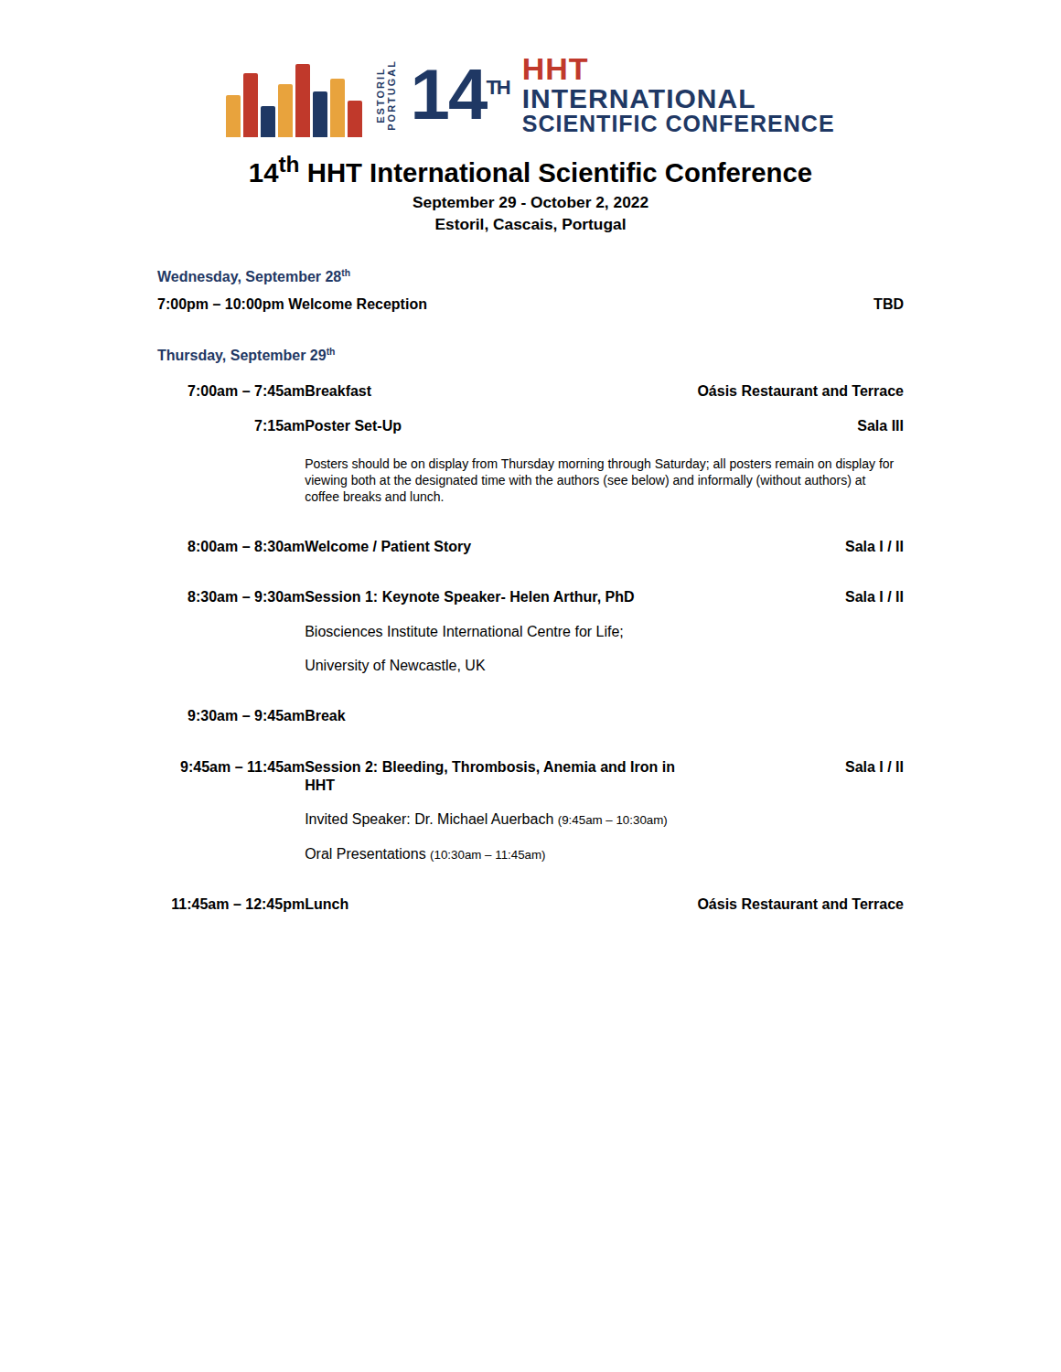ESTORIL
PORTUGAL
14TH
HHT
INTERNATIONAL
SCIENTIFIC CONFERENCE
14th HHT International Scientific Conference
September 29 - October 2, 2022
Estoril, Cascais, Portugal
Wednesday, September 28th
7:00pm – 10:00pm Welcome Reception TBD
Thursday, September 29th
| 7:00am – 7:45am | Breakfast | Oásis Restaurant and Terrace |
| 7:15am | Poster Set-Up | Sala III |
| | Posters should be on display from Thursday morning through Saturday; all posters remain on display for viewing both at the designated time with the authors (see below) and informally (without authors) at coffee breaks and lunch. |
| 8:00am – 8:30am | Welcome / Patient Story | Sala I / II |
| 8:30am – 9:30am | Session 1: Keynote Speaker- Helen Arthur, PhD | Sala I / II |
| | Biosciences Institute International Centre for Life; |
| | University of Newcastle, UK |
| 9:30am – 9:45am | Break | |
| 9:45am – 11:45am | Session 2: Bleeding, Thrombosis, Anemia and Iron in HHT | Sala I / II |
| | Invited Speaker: Dr. Michael Auerbach (9:45am – 10:30am) |
| | Oral Presentations (10:30am – 11:45am) |
| 11:45am – 12:45pm | Lunch | Oásis Restaurant and Terrace |